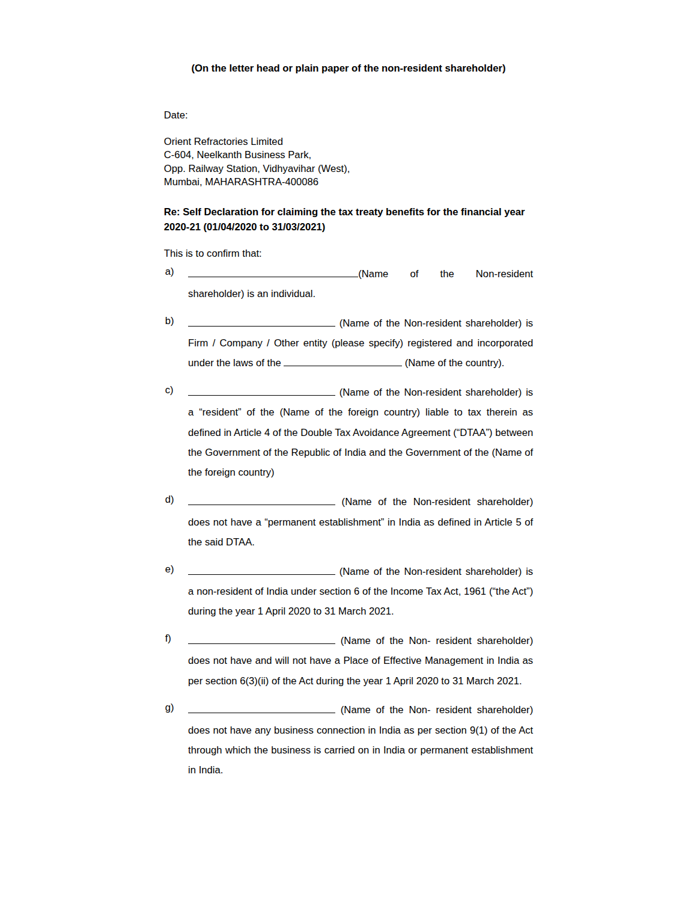(On the letter head or plain paper of the non-resident shareholder)
Date:
Orient Refractories Limited
C-604, Neelkanth Business Park,
Opp. Railway Station, Vidhyavihar (West),
Mumbai, MAHARASHTRA-400086
Re: Self Declaration for claiming the tax treaty benefits for the financial year 2020-21 (01/04/2020 to 31/03/2021)
This is to confirm that:
a) (Name of the Non-resident shareholder) is an individual.
b) (Name of the Non-resident shareholder) is Firm / Company / Other entity (please specify) registered and incorporated under the laws of the (Name of the country).
c) (Name of the Non-resident shareholder) is a “resident” of the (Name of the foreign country) liable to tax therein as defined in Article 4 of the Double Tax Avoidance Agreement (“DTAA”) between the Government of the Republic of India and the Government of the (Name of the foreign country)
d) (Name of the Non-resident shareholder) does not have a “permanent establishment” in India as defined in Article 5 of the said DTAA.
e) (Name of the Non-resident shareholder) is a non-resident of India under section 6 of the Income Tax Act, 1961 (“the Act”) during the year 1 April 2020 to 31 March 2021.
f) (Name of the Non- resident shareholder) does not have and will not have a Place of Effective Management in India as per section 6(3)(ii) of the Act during the year 1 April 2020 to 31 March 2021.
g) (Name of the Non- resident shareholder) does not have any business connection in India as per section 9(1) of the Act through which the business is carried on in India or permanent establishment in India.